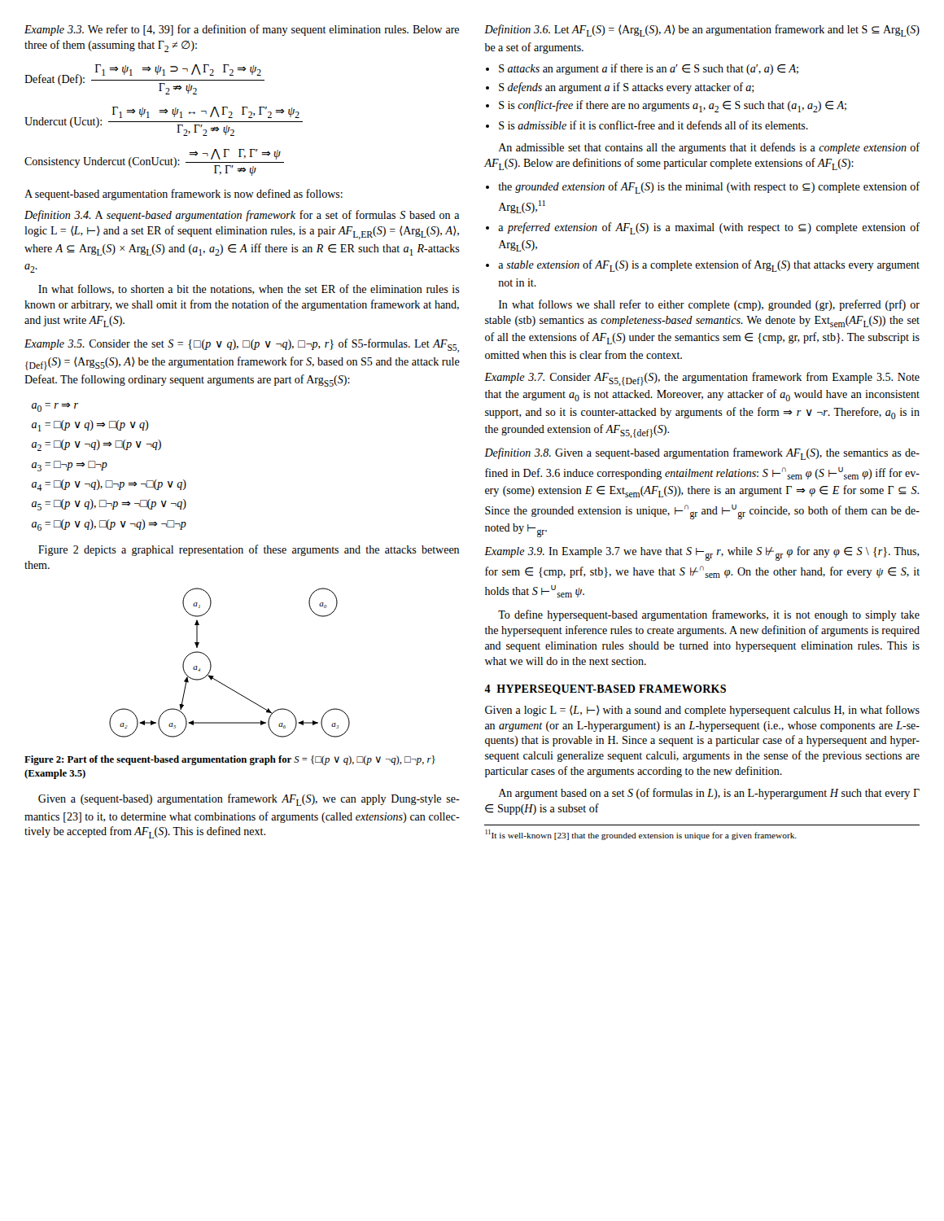Example 3.3. We refer to [4, 39] for a definition of many sequent elimination rules. Below are three of them (assuming that Γ2 ≠ ∅):
Defeat (Def): Γ1 ⇒ ψ1 ⇒ ψ1 ⊃ ¬ ⋀ Γ2 Γ2 ⇒ ψ2 Γ2 ⇏ ψ2
Undercut (Ucut): Γ1 ⇒ ψ1 ⇒ ψ1 ↔ ¬ ⋀ Γ2 Γ2, Γ′2 ⇒ ψ2 Γ2, Γ′2 ⇏ ψ2
Consistency Undercut (ConUcut): ⇒ ¬ ⋀ Γ Γ, Γ′ ⇒ ψ Γ, Γ′ ⇏ ψ
A sequent-based argumentation framework is now defined as follows:
Definition 3.4. A sequent-based argumentation framework for a set of formulas S based on a logic L = ⟨L, ⊢⟩ and a set ER of sequent elimination rules, is a pair AFL,ER(S) = ⟨ArgL(S), A⟩, where A ⊆ ArgL(S) × ArgL(S) and (a1, a2) ∈ A iff there is an R ∈ ER such that a1 R-attacks a2.
In what follows, to shorten a bit the notations, when the set ER of the elimination rules is known or arbitrary, we shall omit it from the notation of the argumentation framework at hand, and just write AFL(S).
Example 3.5. Consider the set S = {□(p ∨ q), □(p ∨ ¬q), □¬p, r} of S5-formulas. Let AFS5,{Def}(S) = ⟨ArgS5(S), A⟩ be the argumentation framework for S, based on S5 and the attack rule Defeat. The following ordinary sequent arguments are part of ArgS5(S):
a0 = r ⇒ r
a1 = □(p ∨ q) ⇒ □(p ∨ q)
a2 = □(p ∨ ¬q) ⇒ □(p ∨ ¬q)
a3 = □¬p ⇒ □¬p
a4 = □(p ∨ ¬q), □¬p ⇒ ¬□(p ∨ q)
a5 = □(p ∨ q), □¬p ⇒ ¬□(p ∨ ¬q)
a6 = □(p ∨ q), □(p ∨ ¬q) ⇒ ¬□¬p
Figure 2 depicts a graphical representation of these arguments and the attacks between them.
a₁ a₀ a₄ a₂ a₅ a₆ a₃
Figure 2: Part of the sequent-based argumentation graph for S = {□(p ∨ q), □(p ∨ ¬q), □¬p, r} (Example 3.5)
Given a (sequent-based) argumentation framework AFL(S), we can apply Dung-style semantics [23] to it, to determine what combinations of arguments (called extensions) can collectively be accepted from AFL(S). This is defined next.
Definition 3.6. Let AFL(S) = ⟨ArgL(S), A⟩ be an argumentation framework and let S ⊆ ArgL(S) be a set of arguments.
S attacks an argument a if there is an a′ ∈ S such that (a′, a) ∈ A;
S defends an argument a if S attacks every attacker of a;
S is conflict-free if there are no arguments a1, a2 ∈ S such that (a1, a2) ∈ A;
S is admissible if it is conflict-free and it defends all of its elements.
An admissible set that contains all the arguments that it defends is a complete extension of AFL(S). Below are definitions of some particular complete extensions of AFL(S):
the grounded extension of AFL(S) is the minimal (with respect to ⊆) complete extension of ArgL(S),11
a preferred extension of AFL(S) is a maximal (with respect to ⊆) complete extension of ArgL(S),
a stable extension of AFL(S) is a complete extension of ArgL(S) that attacks every argument not in it.
In what follows we shall refer to either complete (cmp), grounded (gr), preferred (prf) or stable (stb) semantics as completeness-based semantics. We denote by Extsem(AFL(S)) the set of all the extensions of AFL(S) under the semantics sem ∈ {cmp, gr, prf, stb}. The subscript is omitted when this is clear from the context.
Example 3.7. Consider AFS5,{Def}(S), the argumentation framework from Example 3.5. Note that the argument a0 is not attacked. Moreover, any attacker of a0 would have an inconsistent support, and so it is counter-attacked by arguments of the form ⇒ r ∨ ¬r. Therefore, a0 is in the grounded extension of AFS5,{def}(S).
Definition 3.8. Given a sequent-based argumentation framework AFL(S), the semantics as defined in Def. 3.6 induce corresponding entailment relations: S ⊢∩sem φ (S ⊢∪sem φ) iff for every (some) extension E ∈ Extsem(AFL(S)), there is an argument Γ ⇒ φ ∈ E for some Γ ⊆ S. Since the grounded extension is unique, ⊢∩gr and ⊢∪gr coincide, so both of them can be denoted by ⊢gr.
Example 3.9. In Example 3.7 we have that S ⊢gr r, while S ⊬gr φ for any φ ∈ S \ {r}. Thus, for sem ∈ {cmp, prf, stb}, we have that S ⊬∩sem φ. On the other hand, for every ψ ∈ S, it holds that S ⊢∪sem ψ.
To define hypersequent-based argumentation frameworks, it is not enough to simply take the hypersequent inference rules to create arguments. A new definition of arguments is required and sequent elimination rules should be turned into hypersequent elimination rules. This is what we will do in the next section.
4 HYPERSEQUENT-BASED FRAMEWORKS
Given a logic L = ⟨L, ⊢⟩ with a sound and complete hypersequent calculus H, in what follows an argument (or an L-hyperargument) is an L-hypersequent (i.e., whose components are L-sequents) that is provable in H. Since a sequent is a particular case of a hypersequent and hypersequent calculi generalize sequent calculi, arguments in the sense of the previous sections are particular cases of the arguments according to the new definition.
An argument based on a set S (of formulas in L), is an L-hyperargument H such that every Γ ∈ Supp(H) is a subset of
11It is well-known [23] that the grounded extension is unique for a given framework.